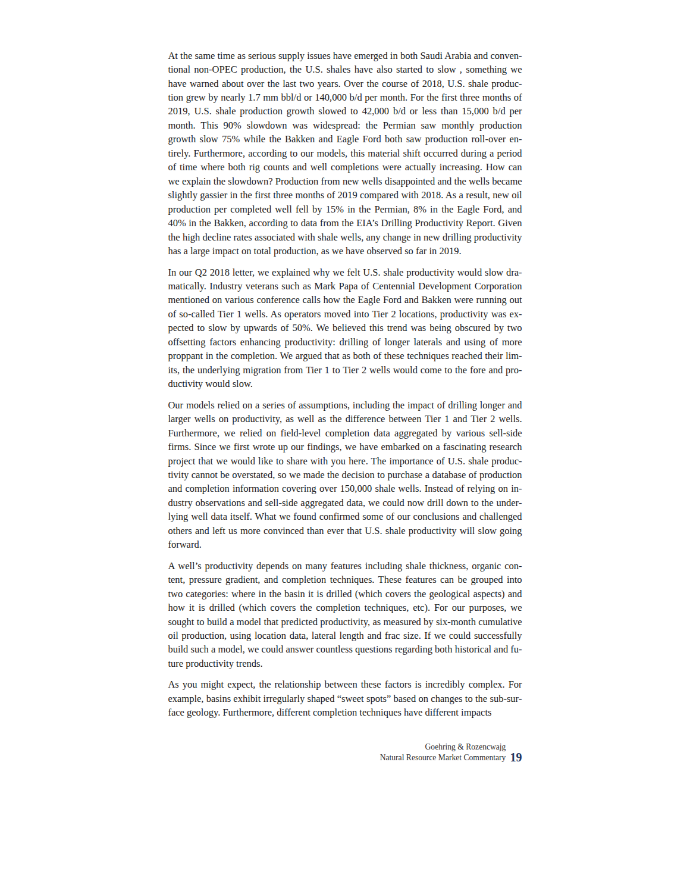At the same time as serious supply issues have emerged in both Saudi Arabia and conventional non-OPEC production, the U.S. shales have also started to slow , something we have warned about over the last two years. Over the course of 2018, U.S. shale production grew by nearly 1.7 mm bbl/d or 140,000 b/d per month. For the first three months of 2019, U.S. shale production growth slowed to 42,000 b/d or less than 15,000 b/d per month. This 90% slowdown was widespread: the Permian saw monthly production growth slow 75% while the Bakken and Eagle Ford both saw production roll-over entirely. Furthermore, according to our models, this material shift occurred during a period of time where both rig counts and well completions were actually increasing. How can we explain the slowdown? Production from new wells disappointed and the wells became slightly gassier in the first three months of 2019 compared with 2018. As a result, new oil production per completed well fell by 15% in the Permian, 8% in the Eagle Ford, and 40% in the Bakken, according to data from the EIA’s Drilling Productivity Report. Given the high decline rates associated with shale wells, any change in new drilling productivity has a large impact on total production, as we have observed so far in 2019.
In our Q2 2018 letter, we explained why we felt U.S. shale productivity would slow dramatically. Industry veterans such as Mark Papa of Centennial Development Corporation mentioned on various conference calls how the Eagle Ford and Bakken were running out of so-called Tier 1 wells. As operators moved into Tier 2 locations, productivity was expected to slow by upwards of 50%. We believed this trend was being obscured by two offsetting factors enhancing productivity: drilling of longer laterals and using of more proppant in the completion. We argued that as both of these techniques reached their limits, the underlying migration from Tier 1 to Tier 2 wells would come to the fore and productivity would slow.
Our models relied on a series of assumptions, including the impact of drilling longer and larger wells on productivity, as well as the difference between Tier 1 and Tier 2 wells. Furthermore, we relied on field-level completion data aggregated by various sell-side firms. Since we first wrote up our findings, we have embarked on a fascinating research project that we would like to share with you here. The importance of U.S. shale productivity cannot be overstated, so we made the decision to purchase a database of production and completion information covering over 150,000 shale wells. Instead of relying on industry observations and sell-side aggregated data, we could now drill down to the underlying well data itself. What we found confirmed some of our conclusions and challenged others and left us more convinced than ever that U.S. shale productivity will slow going forward.
A well’s productivity depends on many features including shale thickness, organic content, pressure gradient, and completion techniques. These features can be grouped into two categories: where in the basin it is drilled (which covers the geological aspects) and how it is drilled (which covers the completion techniques, etc). For our purposes, we sought to build a model that predicted productivity, as measured by six-month cumulative oil production, using location data, lateral length and frac size. If we could successfully build such a model, we could answer countless questions regarding both historical and future productivity trends.
As you might expect, the relationship between these factors is incredibly complex. For example, basins exhibit irregularly shaped “sweet spots” based on changes to the sub-surface geology. Furthermore, different completion techniques have different impacts
Goehring & Rozencwajg
Natural Resource Market Commentary
19